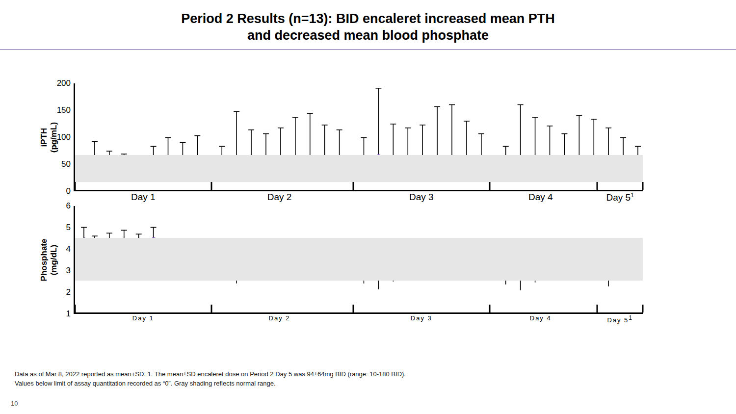Period 2 Results (n=13): BID encaleret increased mean PTH
and decreased mean blood phosphate
iPTH
(pg/mL)
200 150 100 50 0
Day 1 Day 2 Day 3 Day 4 Day 51
Phosphate
(mg/dL)
6 5 4 3 2 1
Day 1 Day 2 Day 3 Day 4 Day 51
Data as of Mar 8, 2022 reported as mean+SD. 1. The mean±SD encaleret dose on Period 2 Day 5 was 94±64mg BID (range: 10-180 BID).
Values below limit of assay quantitation recorded as “0”. Gray shading reflects normal range.
10